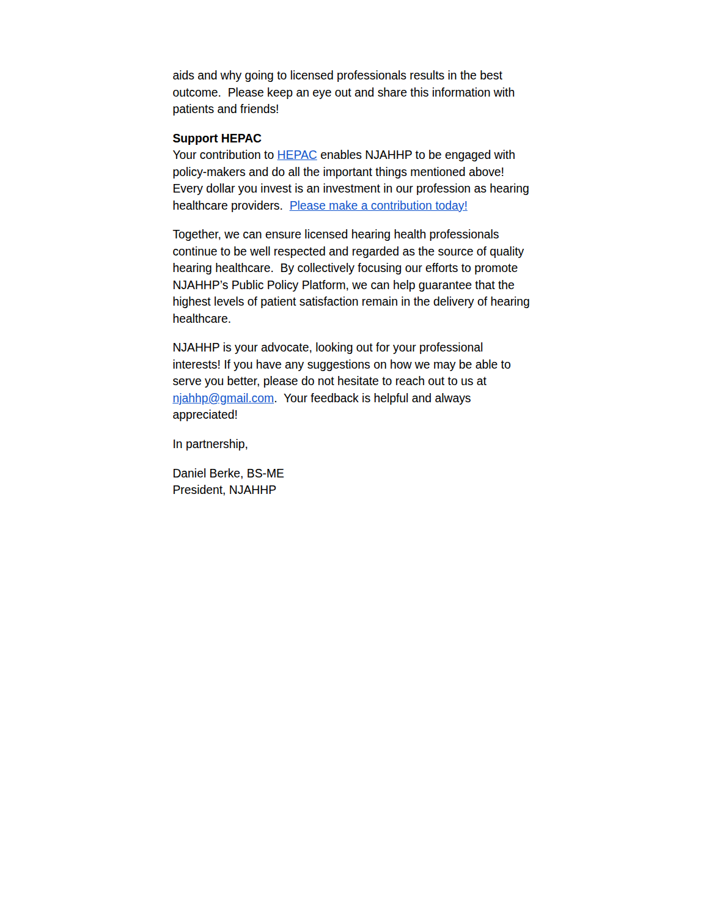aids and why going to licensed professionals results in the best outcome. Please keep an eye out and share this information with patients and friends!
Support HEPAC
Your contribution to HEPAC enables NJAHHP to be engaged with policy-makers and do all the important things mentioned above! Every dollar you invest is an investment in our profession as hearing healthcare providers. Please make a contribution today!
Together, we can ensure licensed hearing health professionals continue to be well respected and regarded as the source of quality hearing healthcare. By collectively focusing our efforts to promote NJAHHP’s Public Policy Platform, we can help guarantee that the highest levels of patient satisfaction remain in the delivery of hearing healthcare.
NJAHHP is your advocate, looking out for your professional interests! If you have any suggestions on how we may be able to serve you better, please do not hesitate to reach out to us at njahhp@gmail.com. Your feedback is helpful and always appreciated!
In partnership,
Daniel Berke, BS-ME
President, NJAHHP